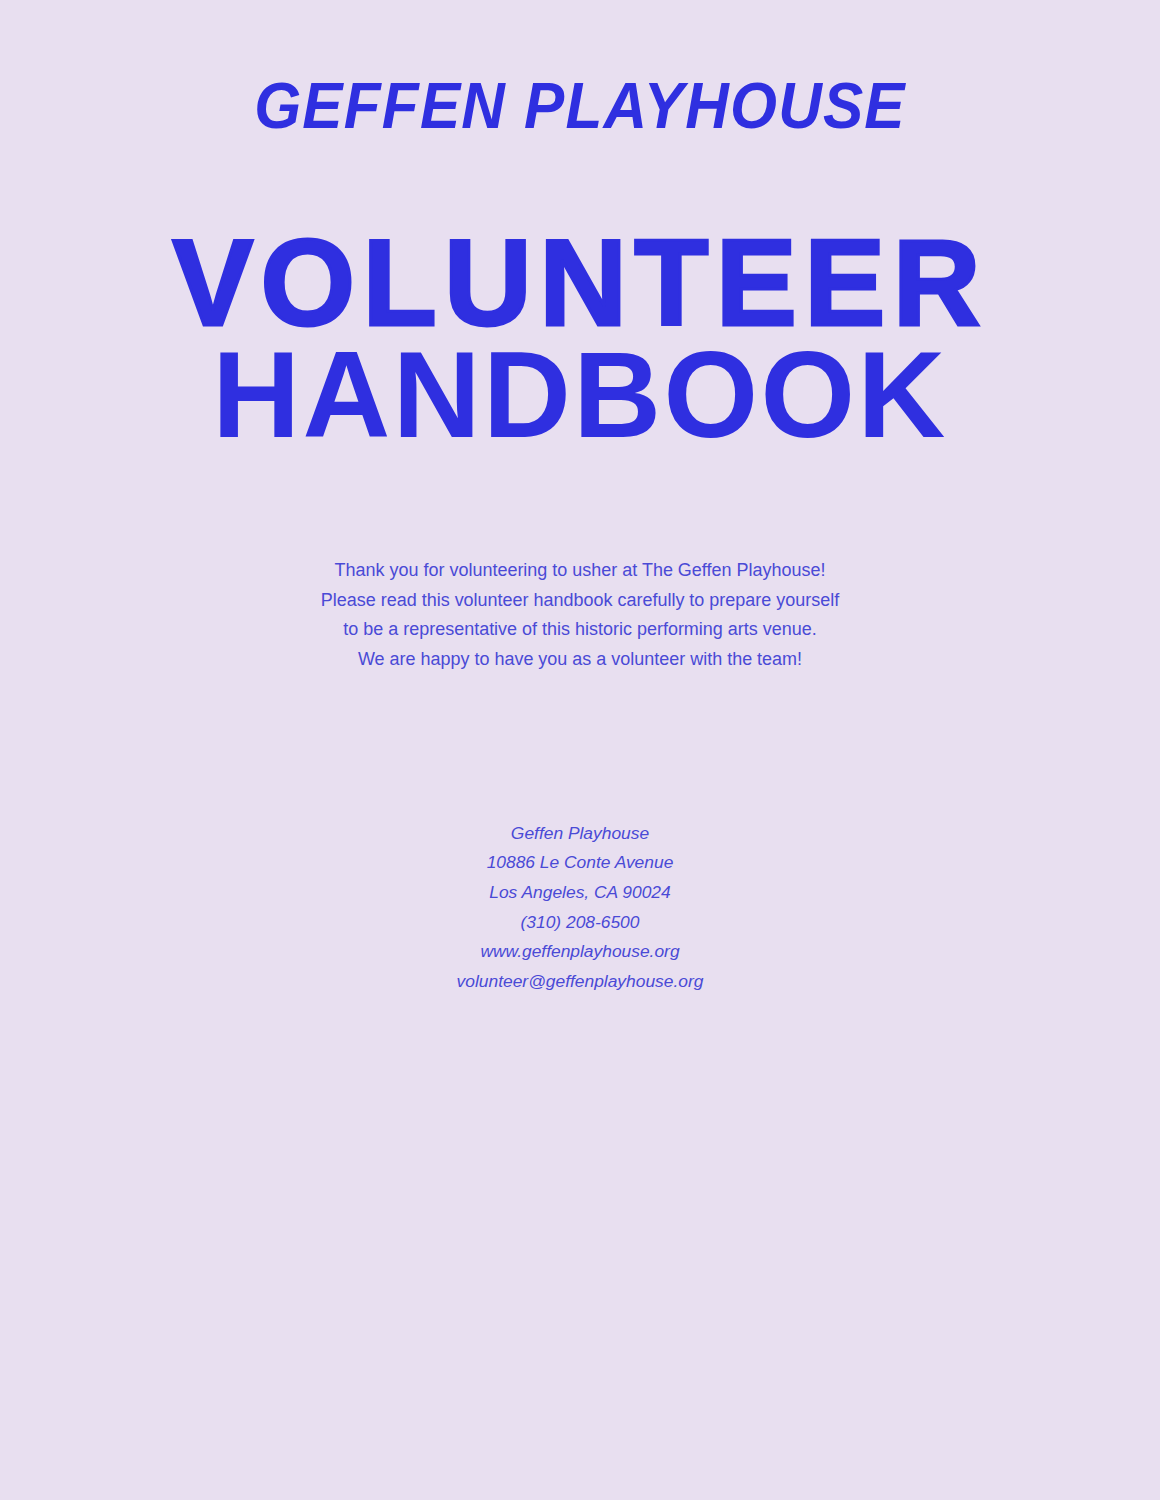Geffen Playhouse
Volunteer Handbook
Thank you for volunteering to usher at The Geffen Playhouse!
Please read this volunteer handbook carefully to prepare yourself
to be a representative of this historic performing arts venue.
We are happy to have you as a volunteer with the team!
Geffen Playhouse
10886 Le Conte Avenue
Los Angeles, CA 90024
(310) 208-6500
www.geffenplayhouse.org
volunteer@geffenplayhouse.org